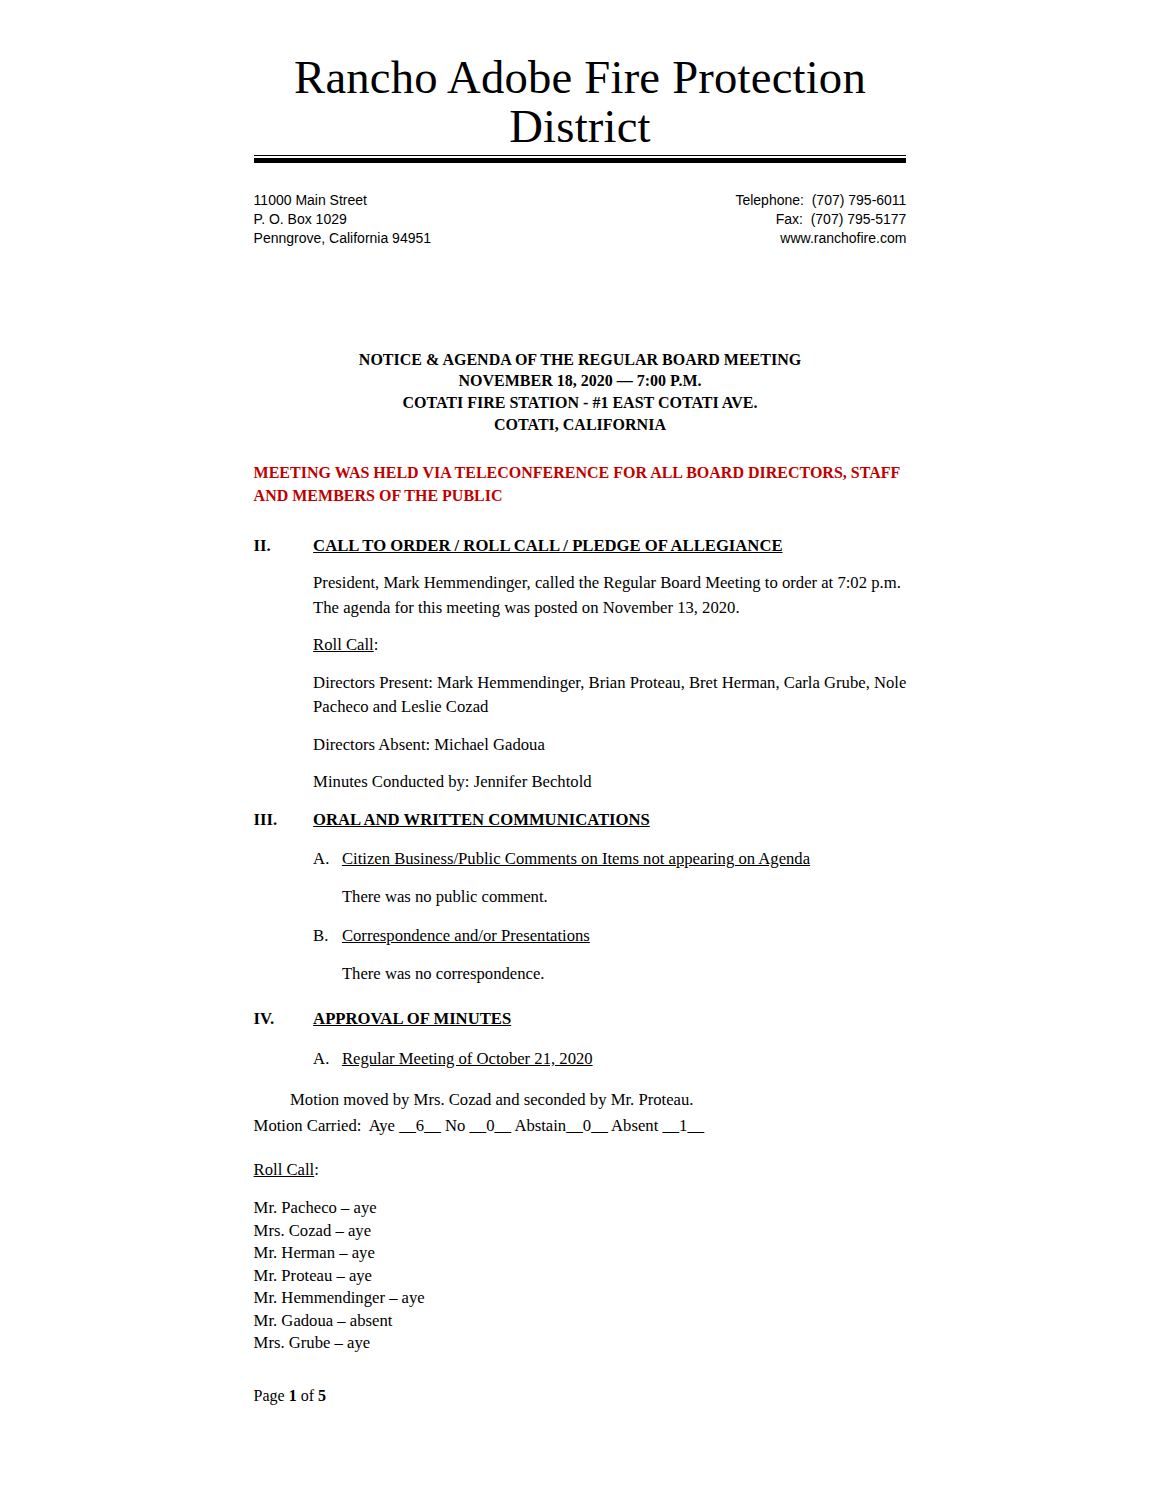Rancho Adobe Fire Protection District
| 11000 Main Street | Telephone: (707) 795-6011 |
| P. O. Box 1029 | Fax: (707) 795-5177 |
| Penngrove, California 94951 | www.ranchofire.com |
NOTICE & AGENDA OF THE REGULAR BOARD MEETING
NOVEMBER 18, 2020 — 7:00 P.M.
COTATI FIRE STATION - #1 EAST COTATI AVE.
COTATI, CALIFORNIA
MEETING WAS HELD VIA TELECONFERENCE FOR ALL BOARD DIRECTORS, STAFF AND MEMBERS OF THE PUBLIC
II.
CALL TO ORDER / ROLL CALL / PLEDGE OF ALLEGIANCE
President, Mark Hemmendinger, called the Regular Board Meeting to order at 7:02 p.m. The agenda for this meeting was posted on November 13, 2020.
Roll Call:
Directors Present: Mark Hemmendinger, Brian Proteau, Bret Herman, Carla Grube, Nole Pacheco and Leslie Cozad
Directors Absent: Michael Gadoua
Minutes Conducted by: Jennifer Bechtold
III.
ORAL AND WRITTEN COMMUNICATIONS
A.
Citizen Business/Public Comments on Items not appearing on Agenda
There was no public comment.
B.
Correspondence and/or Presentations
There was no correspondence.
IV.
APPROVAL OF MINUTES
A.
Regular Meeting of October 21, 2020
Motion moved by Mrs. Cozad and seconded by Mr. Proteau.
Motion Carried: Aye __6__ No __0__ Abstain__0__ Absent __1__
Roll Call:
Mr. Pacheco – aye
Mrs. Cozad – aye
Mr. Herman – aye
Mr. Proteau – aye
Mr. Hemmendinger – aye
Mr. Gadoua – absent
Mrs. Grube – aye
Page 1 of 5